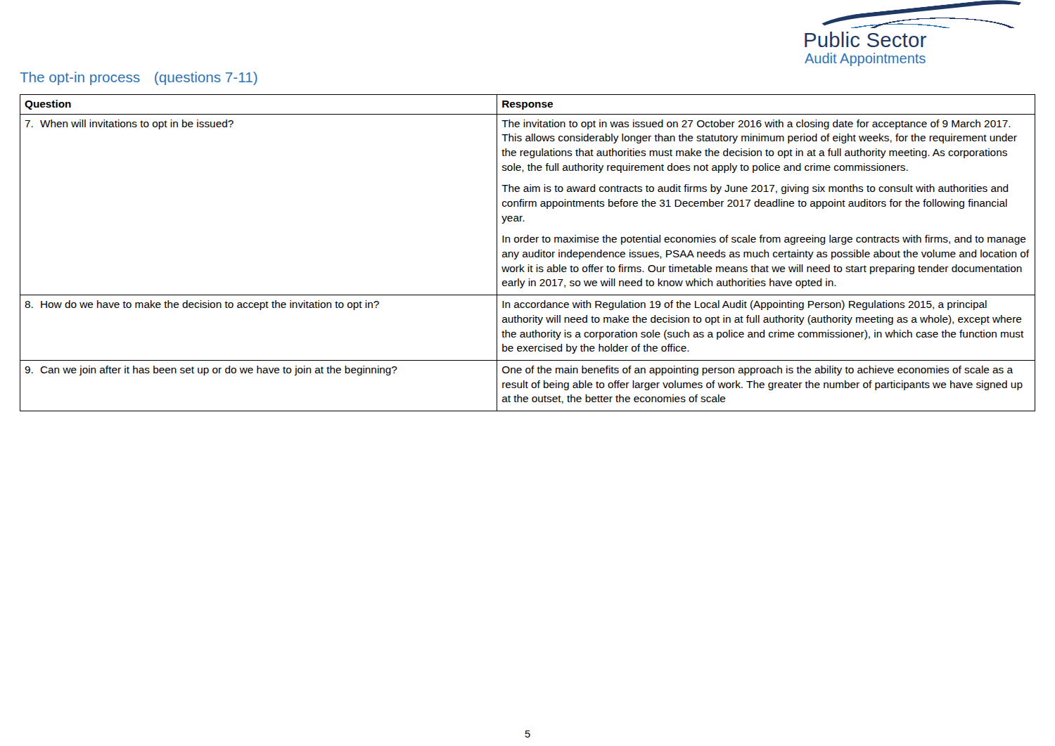Public Sector
Audit Appointments
The opt-in process (questions 7-11)
| Question | Response |
| --- | --- |
| 7. When will invitations to opt in be issued? | The invitation to opt in was issued on 27 October 2016 with a closing date for acceptance of 9 March 2017. This allows considerably longer than the statutory minimum period of eight weeks, for the requirement under the regulations that authorities must make the decision to opt in at a full authority meeting. As corporations sole, the full authority requirement does not apply to police and crime commissioners. The aim is to award contracts to audit firms by June 2017, giving six months to consult with authorities and confirm appointments before the 31 December 2017 deadline to appoint auditors for the following financial year. In order to maximise the potential economies of scale from agreeing large contracts with firms, and to manage any auditor independence issues, PSAA needs as much certainty as possible about the volume and location of work it is able to offer to firms. Our timetable means that we will need to start preparing tender documentation early in 2017, so we will need to know which authorities have opted in. |
| 8. How do we have to make the decision to accept the invitation to opt in? | In accordance with Regulation 19 of the Local Audit (Appointing Person) Regulations 2015, a principal authority will need to make the decision to opt in at full authority (authority meeting as a whole), except where the authority is a corporation sole (such as a police and crime commissioner), in which case the function must be exercised by the holder of the office. |
| 9. Can we join after it has been set up or do we have to join at the beginning? | One of the main benefits of an appointing person approach is the ability to achieve economies of scale as a result of being able to offer larger volumes of work. The greater the number of participants we have signed up at the outset, the better the economies of scale |
5